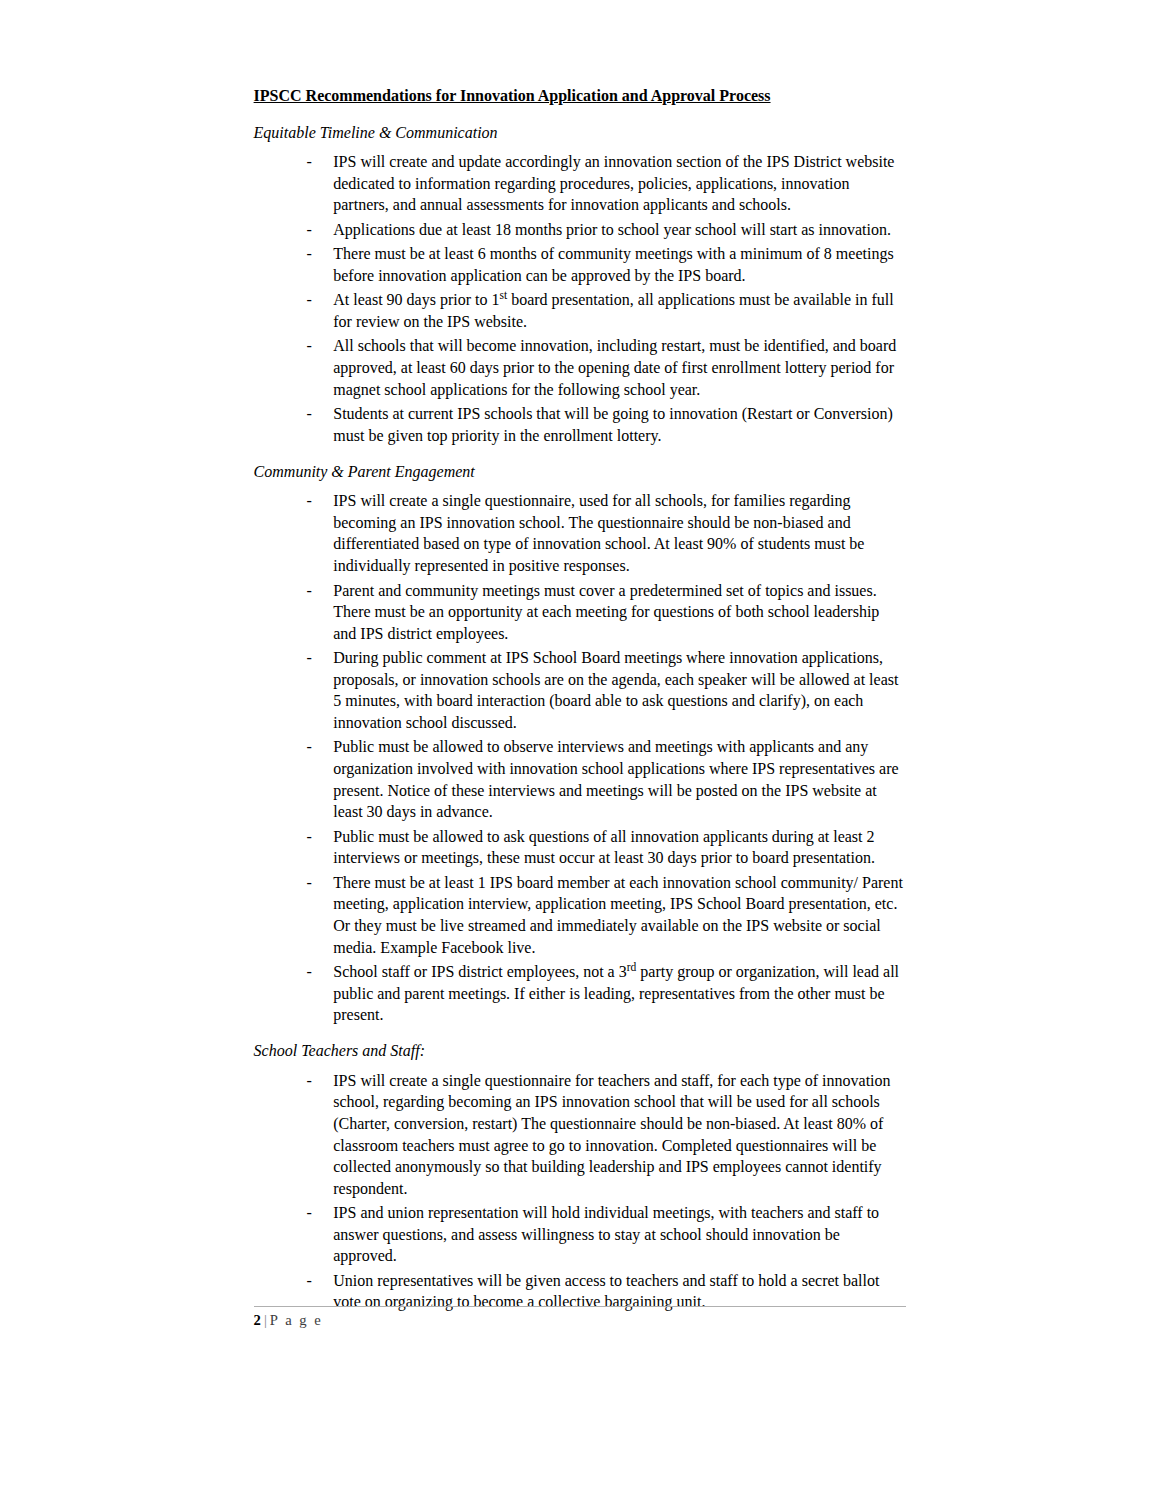IPSCC Recommendations for Innovation Application and Approval Process
Equitable Timeline & Communication
IPS will create and update accordingly an innovation section of the IPS District website dedicated to information regarding procedures, policies, applications, innovation partners, and annual assessments for innovation applicants and schools.
Applications due at least 18 months prior to school year school will start as innovation.
There must be at least 6 months of community meetings with a minimum of 8 meetings before innovation application can be approved by the IPS board.
At least 90 days prior to 1st board presentation, all applications must be available in full for review on the IPS website.
All schools that will become innovation, including restart, must be identified, and board approved, at least 60 days prior to the opening date of first enrollment lottery period for magnet school applications for the following school year.
Students at current IPS schools that will be going to innovation (Restart or Conversion) must be given top priority in the enrollment lottery.
Community & Parent Engagement
IPS will create a single questionnaire, used for all schools, for families regarding becoming an IPS innovation school. The questionnaire should be non-biased and differentiated based on type of innovation school. At least 90% of students must be individually represented in positive responses.
Parent and community meetings must cover a predetermined set of topics and issues. There must be an opportunity at each meeting for questions of both school leadership and IPS district employees.
During public comment at IPS School Board meetings where innovation applications, proposals, or innovation schools are on the agenda, each speaker will be allowed at least 5 minutes, with board interaction (board able to ask questions and clarify), on each innovation school discussed.
Public must be allowed to observe interviews and meetings with applicants and any organization involved with innovation school applications where IPS representatives are present. Notice of these interviews and meetings will be posted on the IPS website at least 30 days in advance.
Public must be allowed to ask questions of all innovation applicants during at least 2 interviews or meetings, these must occur at least 30 days prior to board presentation.
There must be at least 1 IPS board member at each innovation school community/ Parent meeting, application interview, application meeting, IPS School Board presentation, etc. Or they must be live streamed and immediately available on the IPS website or social media. Example Facebook live.
School staff or IPS district employees, not a 3rd party group or organization, will lead all public and parent meetings. If either is leading, representatives from the other must be present.
School Teachers and Staff:
IPS will create a single questionnaire for teachers and staff, for each type of innovation school, regarding becoming an IPS innovation school that will be used for all schools (Charter, conversion, restart) The questionnaire should be non-biased. At least 80% of classroom teachers must agree to go to innovation. Completed questionnaires will be collected anonymously so that building leadership and IPS employees cannot identify respondent.
IPS and union representation will hold individual meetings, with teachers and staff to answer questions, and assess willingness to stay at school should innovation be approved.
Union representatives will be given access to teachers and staff to hold a secret ballot vote on organizing to become a collective bargaining unit.
2|P a g e